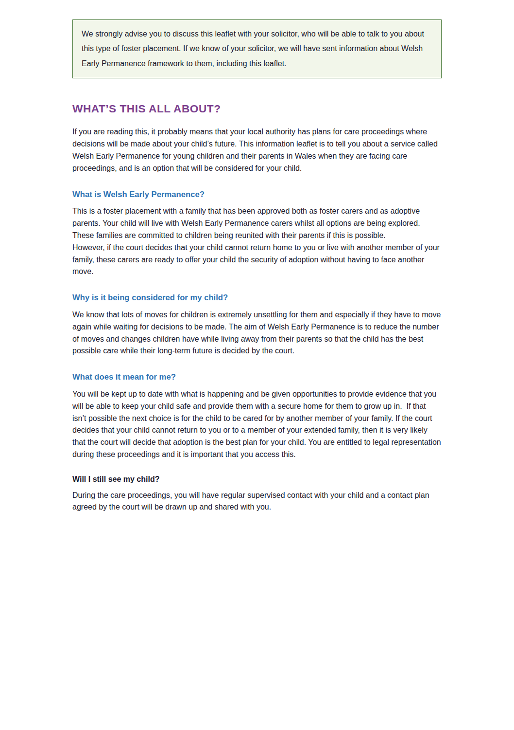We strongly advise you to discuss this leaflet with your solicitor, who will be able to talk to you about this type of foster placement. If we know of your solicitor, we will have sent information about Welsh Early Permanence framework to them, including this leaflet.
WHAT’S THIS ALL ABOUT?
If you are reading this, it probably means that your local authority has plans for care proceedings where decisions will be made about your child’s future. This information leaflet is to tell you about a service called Welsh Early Permanence for young children and their parents in Wales when they are facing care proceedings, and is an option that will be considered for your child.
What is Welsh Early Permanence?
This is a foster placement with a family that has been approved both as foster carers and as adoptive parents. Your child will live with Welsh Early Permanence carers whilst all options are being explored. These families are committed to children being reunited with their parents if this is possible.
However, if the court decides that your child cannot return home to you or live with another member of your family, these carers are ready to offer your child the security of adoption without having to face another move.
Why is it being considered for my child?
We know that lots of moves for children is extremely unsettling for them and especially if they have to move again while waiting for decisions to be made. The aim of Welsh Early Permanence is to reduce the number of moves and changes children have while living away from their parents so that the child has the best possible care while their long-term future is decided by the court.
What does it mean for me?
You will be kept up to date with what is happening and be given opportunities to provide evidence that you will be able to keep your child safe and provide them with a secure home for them to grow up in. If that isn’t possible the next choice is for the child to be cared for by another member of your family. If the court decides that your child cannot return to you or to a member of your extended family, then it is very likely that the court will decide that adoption is the best plan for your child. You are entitled to legal representation during these proceedings and it is important that you access this.
Will I still see my child?
During the care proceedings, you will have regular supervised contact with your child and a contact plan agreed by the court will be drawn up and shared with you.